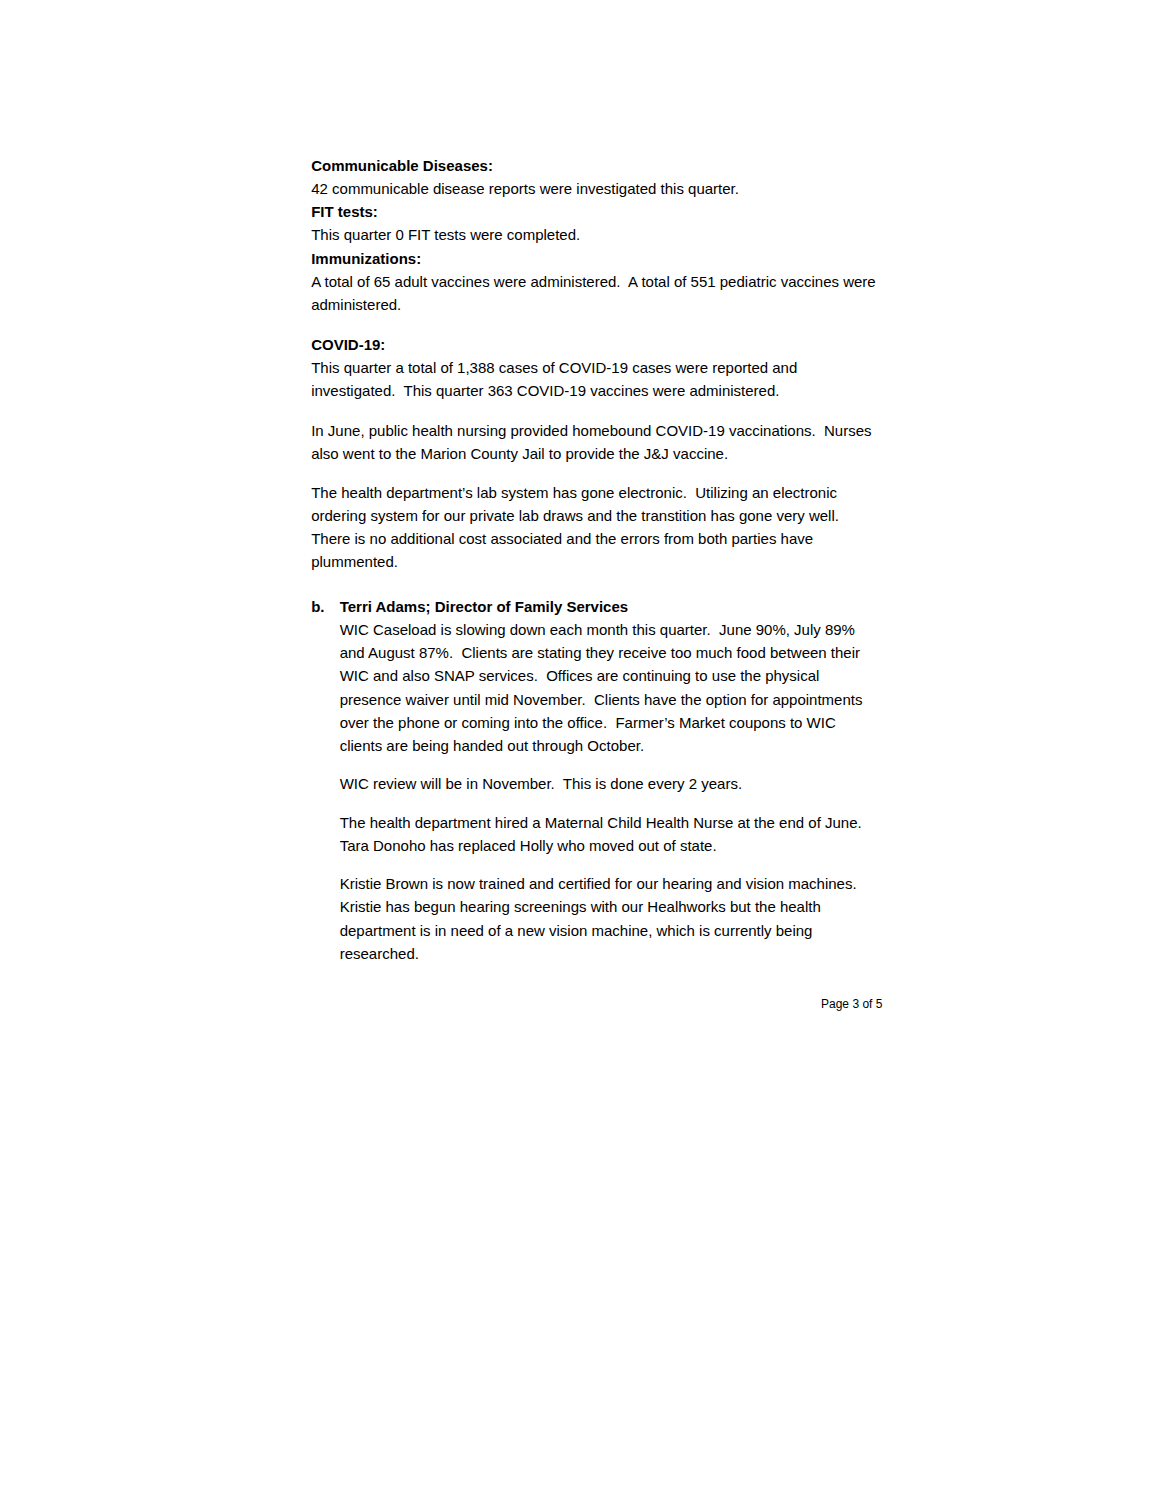Communicable Diseases:
42 communicable disease reports were investigated this quarter.
FIT tests:
This quarter 0 FIT tests were completed.
Immunizations:
A total of 65 adult vaccines were administered. A total of 551 pediatric vaccines were administered.
COVID-19:
This quarter a total of 1,388 cases of COVID-19 cases were reported and investigated. This quarter 363 COVID-19 vaccines were administered.
In June, public health nursing provided homebound COVID-19 vaccinations. Nurses also went to the Marion County Jail to provide the J&J vaccine.
The health department’s lab system has gone electronic. Utilizing an electronic ordering system for our private lab draws and the transtition has gone very well. There is no additional cost associated and the errors from both parties have plummented.
b.
Terri Adams; Director of Family Services
WIC Caseload is slowing down each month this quarter. June 90%, July 89% and August 87%. Clients are stating they receive too much food between their WIC and also SNAP services. Offices are continuing to use the physical presence waiver until mid November. Clients have the option for appointments over the phone or coming into the office. Farmer’s Market coupons to WIC clients are being handed out through October.
WIC review will be in November. This is done every 2 years.
The health department hired a Maternal Child Health Nurse at the end of June. Tara Donoho has replaced Holly who moved out of state.
Kristie Brown is now trained and certified for our hearing and vision machines. Kristie has begun hearing screenings with our Healhworks but the health department is in need of a new vision machine, which is currently being researched.
Page 3 of 5